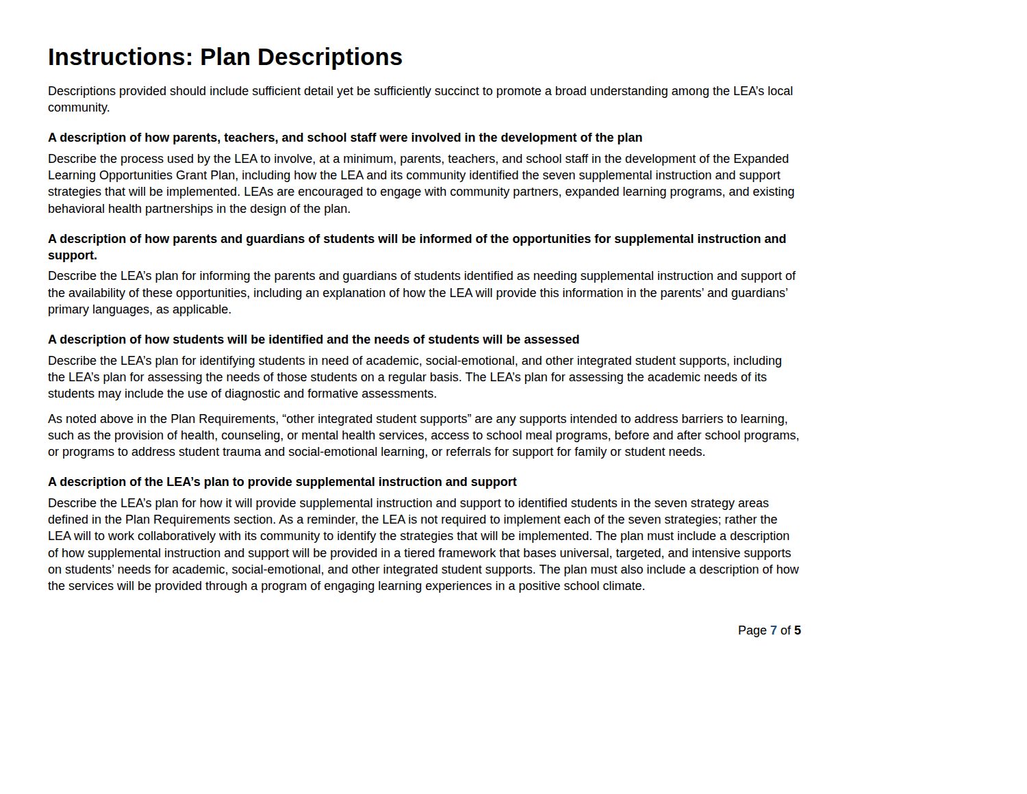Instructions: Plan Descriptions
Descriptions provided should include sufficient detail yet be sufficiently succinct to promote a broad understanding among the LEA’s local community.
A description of how parents, teachers, and school staff were involved in the development of the plan
Describe the process used by the LEA to involve, at a minimum, parents, teachers, and school staff in the development of the Expanded Learning Opportunities Grant Plan, including how the LEA and its community identified the seven supplemental instruction and support strategies that will be implemented. LEAs are encouraged to engage with community partners, expanded learning programs, and existing behavioral health partnerships in the design of the plan.
A description of how parents and guardians of students will be informed of the opportunities for supplemental instruction and support.
Describe the LEA’s plan for informing the parents and guardians of students identified as needing supplemental instruction and support of the availability of these opportunities, including an explanation of how the LEA will provide this information in the parents’ and guardians’ primary languages, as applicable.
A description of how students will be identified and the needs of students will be assessed
Describe the LEA’s plan for identifying students in need of academic, social-emotional, and other integrated student supports, including the LEA’s plan for assessing the needs of those students on a regular basis. The LEA’s plan for assessing the academic needs of its students may include the use of diagnostic and formative assessments.
As noted above in the Plan Requirements, “other integrated student supports” are any supports intended to address barriers to learning, such as the provision of health, counseling, or mental health services, access to school meal programs, before and after school programs, or programs to address student trauma and social-emotional learning, or referrals for support for family or student needs.
A description of the LEA’s plan to provide supplemental instruction and support
Describe the LEA’s plan for how it will provide supplemental instruction and support to identified students in the seven strategy areas defined in the Plan Requirements section. As a reminder, the LEA is not required to implement each of the seven strategies; rather the LEA will to work collaboratively with its community to identify the strategies that will be implemented. The plan must include a description of how supplemental instruction and support will be provided in a tiered framework that bases universal, targeted, and intensive supports on students’ needs for academic, social-emotional, and other integrated student supports. The plan must also include a description of how the services will be provided through a program of engaging learning experiences in a positive school climate.
Page 7 of 5